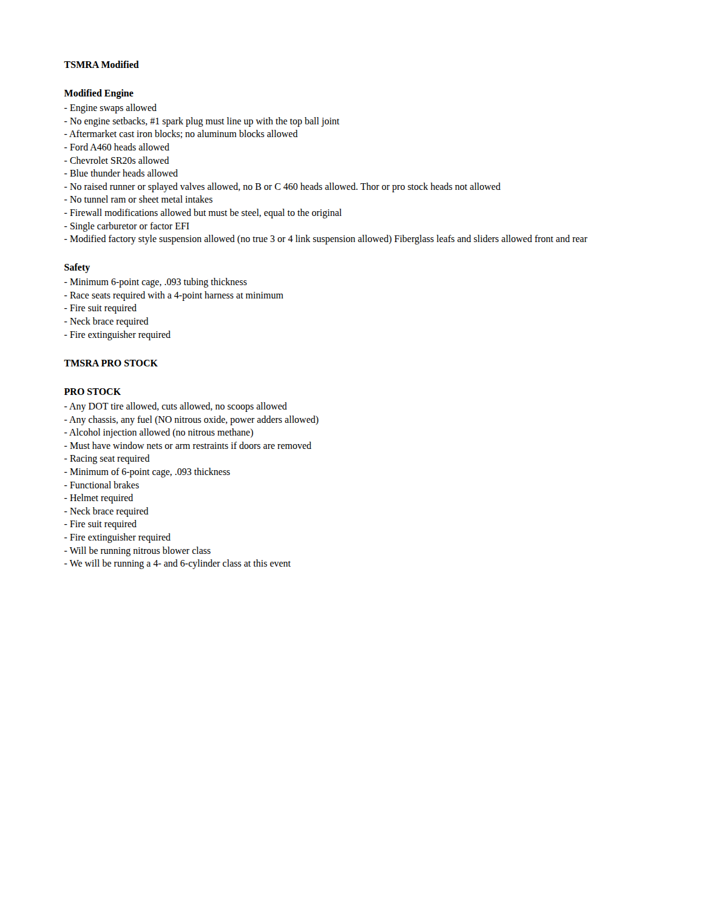TSMRA Modified
Modified Engine
Engine swaps allowed
No engine setbacks, #1 spark plug must line up with the top ball joint
Aftermarket cast iron blocks; no aluminum blocks allowed
Ford A460 heads allowed
Chevrolet SR20s allowed
Blue thunder heads allowed
No raised runner or splayed valves allowed, no B or C 460 heads allowed. Thor or pro stock heads not allowed
No tunnel ram or sheet metal intakes
Firewall modifications allowed but must be steel, equal to the original
Single carburetor or factor EFI
Modified factory style suspension allowed (no true 3 or 4 link suspension allowed) Fiberglass leafs and sliders allowed front and rear
Safety
Minimum 6-point cage, .093 tubing thickness
Race seats required with a 4-point harness at minimum
Fire suit required
Neck brace required
Fire extinguisher required
TMSRA PRO STOCK
PRO STOCK
Any DOT tire allowed, cuts allowed, no scoops allowed
Any chassis, any fuel (NO nitrous oxide, power adders allowed)
Alcohol injection allowed (no nitrous methane)
Must have window nets or arm restraints if doors are removed
Racing seat required
Minimum of 6-point cage, .093 thickness
Functional brakes
Helmet required
Neck brace required
Fire suit required
Fire extinguisher required
Will be running nitrous blower class
We will be running a 4- and 6-cylinder class at this event